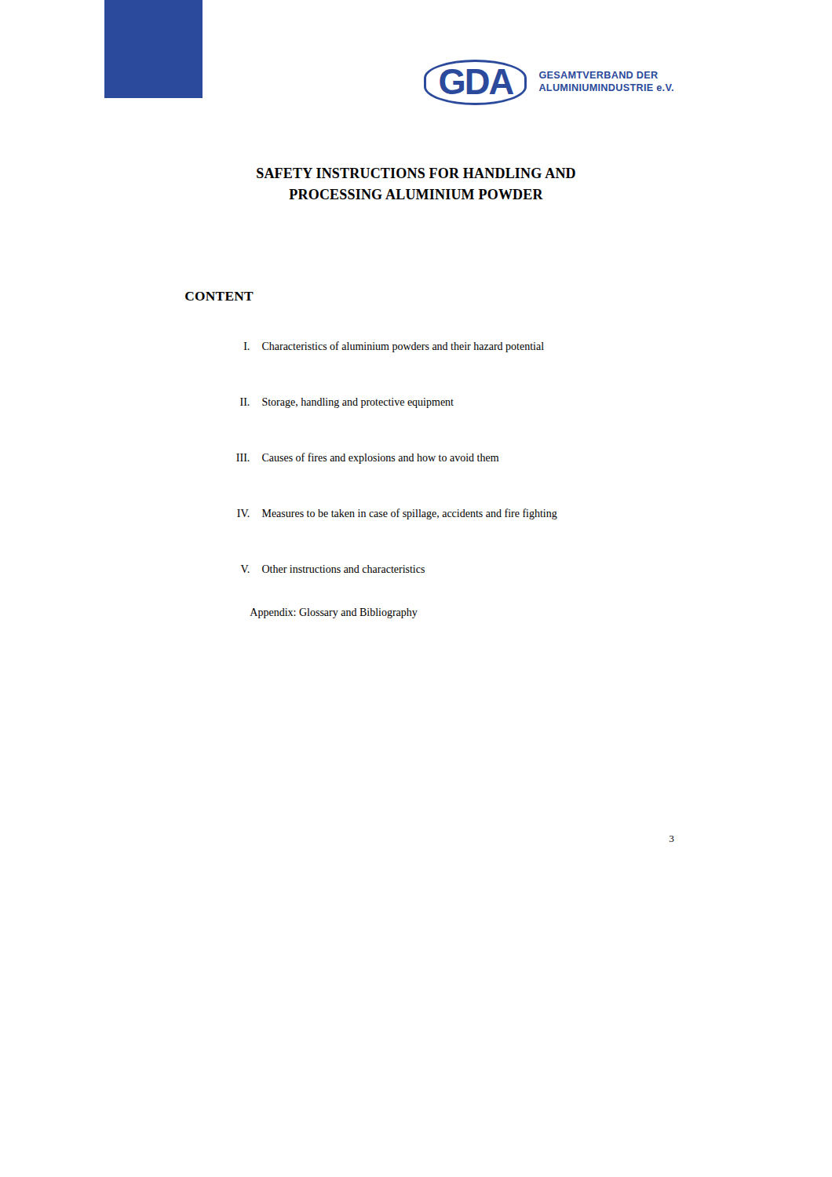GDA GESAMTVERBAND DER
ALUMINIUMINDUSTRIE e.V.
SAFETY INSTRUCTIONS FOR HANDLING AND
PROCESSING ALUMINIUM POWDER
CONTENT
I. Characteristics of aluminium powders and their hazard potential
II. Storage, handling and protective equipment
III. Causes of fires and explosions and how to avoid them
IV. Measures to be taken in case of spillage, accidents and fire fighting
V. Other instructions and characteristics
Appendix: Glossary and Bibliography
3